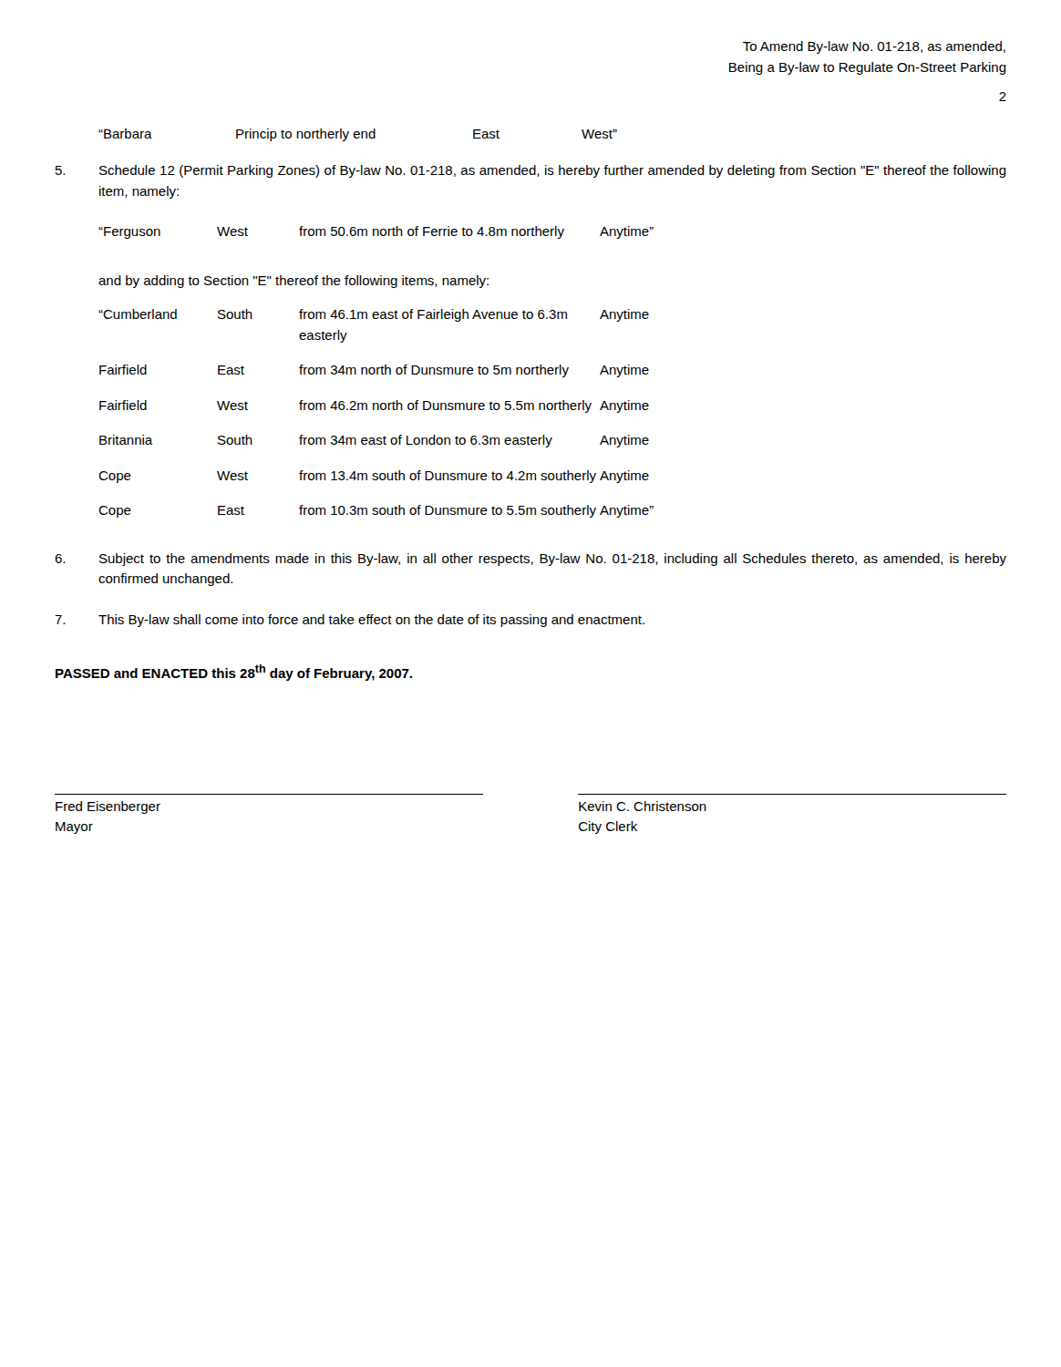To Amend By-law No. 01-218, as amended,
Being a By-law to Regulate On-Street Parking
2
“Barbara Princip to northerly end East West”
5.
Schedule 12 (Permit Parking Zones) of By-law No. 01-218, as amended, is hereby further amended by deleting from Section "E" thereof the following item, namely:
| “Ferguson | West | from 50.6m north of Ferrie to 4.8m northerly | Anytime” |
and by adding to Section "E" thereof the following items, namely:
| “Cumberland | South | from 46.1m east of Fairleigh Avenue to 6.3m easterly | Anytime |
| Fairfield | East | from 34m north of Dunsmure to 5m northerly | Anytime |
| Fairfield | West | from 46.2m north of Dunsmure to 5.5m northerly | Anytime |
| Britannia | South | from 34m east of London to 6.3m easterly | Anytime |
| Cope | West | from 13.4m south of Dunsmure to 4.2m southerly | Anytime |
| Cope | East | from 10.3m south of Dunsmure to 5.5m southerly | Anytime” |
6.
Subject to the amendments made in this By-law, in all other respects, By-law No. 01-218, including all Schedules thereto, as amended, is hereby confirmed unchanged.
7.
This By-law shall come into force and take effect on the date of its passing and enactment.
PASSED and ENACTED this 28th day of February, 2007.
Fred Eisenberger
Mayor
Kevin C. Christenson
City Clerk